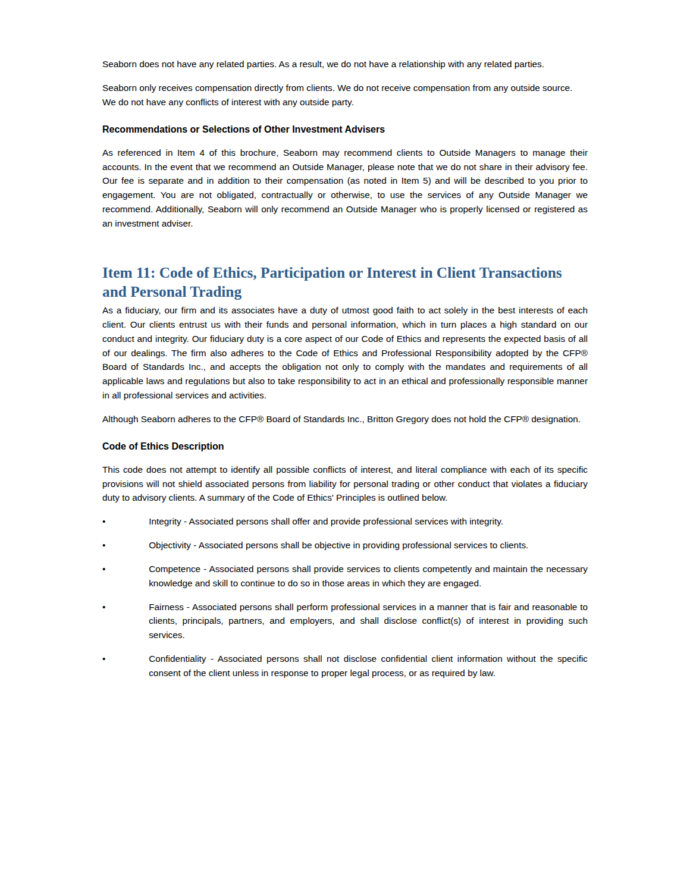Seaborn does not have any related parties. As a result, we do not have a relationship with any related parties.
Seaborn only receives compensation directly from clients. We do not receive compensation from any outside source. We do not have any conflicts of interest with any outside party.
Recommendations or Selections of Other Investment Advisers
As referenced in Item 4 of this brochure, Seaborn may recommend clients to Outside Managers to manage their accounts. In the event that we recommend an Outside Manager, please note that we do not share in their advisory fee. Our fee is separate and in addition to their compensation (as noted in Item 5) and will be described to you prior to engagement. You are not obligated, contractually or otherwise, to use the services of any Outside Manager we recommend. Additionally, Seaborn will only recommend an Outside Manager who is properly licensed or registered as an investment adviser.
Item 11: Code of Ethics, Participation or Interest in Client Transactions and Personal Trading
As a fiduciary, our firm and its associates have a duty of utmost good faith to act solely in the best interests of each client. Our clients entrust us with their funds and personal information, which in turn places a high standard on our conduct and integrity. Our fiduciary duty is a core aspect of our Code of Ethics and represents the expected basis of all of our dealings. The firm also adheres to the Code of Ethics and Professional Responsibility adopted by the CFP® Board of Standards Inc., and accepts the obligation not only to comply with the mandates and requirements of all applicable laws and regulations but also to take responsibility to act in an ethical and professionally responsible manner in all professional services and activities.
Although Seaborn adheres to the CFP® Board of Standards Inc., Britton Gregory does not hold the CFP® designation.
Code of Ethics Description
This code does not attempt to identify all possible conflicts of interest, and literal compliance with each of its specific provisions will not shield associated persons from liability for personal trading or other conduct that violates a fiduciary duty to advisory clients. A summary of the Code of Ethics' Principles is outlined below.
Integrity - Associated persons shall offer and provide professional services with integrity.
Objectivity - Associated persons shall be objective in providing professional services to clients.
Competence - Associated persons shall provide services to clients competently and maintain the necessary knowledge and skill to continue to do so in those areas in which they are engaged.
Fairness - Associated persons shall perform professional services in a manner that is fair and reasonable to clients, principals, partners, and employers, and shall disclose conflict(s) of interest in providing such services.
Confidentiality - Associated persons shall not disclose confidential client information without the specific consent of the client unless in response to proper legal process, or as required by law.